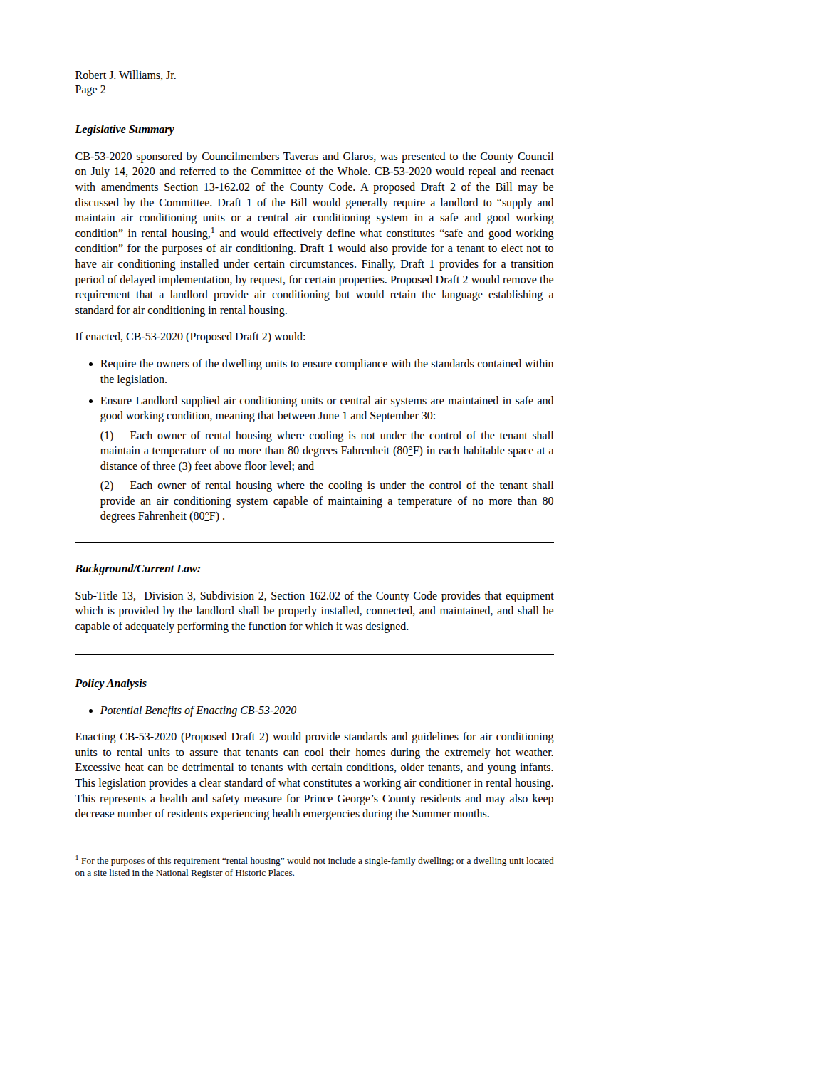Robert J. Williams, Jr.
Page 2
Legislative Summary
CB-53-2020 sponsored by Councilmembers Taveras and Glaros, was presented to the County Council on July 14, 2020 and referred to the Committee of the Whole. CB-53-2020 would repeal and reenact with amendments Section 13-162.02 of the County Code. A proposed Draft 2 of the Bill may be discussed by the Committee. Draft 1 of the Bill would generally require a landlord to “supply and maintain air conditioning units or a central air conditioning system in a safe and good working condition” in rental housing,1 and would effectively define what constitutes “safe and good working condition” for the purposes of air conditioning. Draft 1 would also provide for a tenant to elect not to have air conditioning installed under certain circumstances. Finally, Draft 1 provides for a transition period of delayed implementation, by request, for certain properties. Proposed Draft 2 would remove the requirement that a landlord provide air conditioning but would retain the language establishing a standard for air conditioning in rental housing.
If enacted, CB-53-2020 (Proposed Draft 2) would:
Require the owners of the dwelling units to ensure compliance with the standards contained within the legislation.
Ensure Landlord supplied air conditioning units or central air systems are maintained in safe and good working condition, meaning that between June 1 and September 30:
(1) Each owner of rental housing where cooling is not under the control of the tenant shall maintain a temperature of no more than 80 degrees Fahrenheit (80°F) in each habitable space at a distance of three (3) feet above floor level; and
(2) Each owner of rental housing where the cooling is under the control of the tenant shall provide an air conditioning system capable of maintaining a temperature of no more than 80 degrees Fahrenheit (80°F) .
Background/Current Law:
Sub-Title 13, Division 3, Subdivision 2, Section 162.02 of the County Code provides that equipment which is provided by the landlord shall be properly installed, connected, and maintained, and shall be capable of adequately performing the function for which it was designed.
Policy Analysis
Potential Benefits of Enacting CB-53-2020
Enacting CB-53-2020 (Proposed Draft 2) would provide standards and guidelines for air conditioning units to rental units to assure that tenants can cool their homes during the extremely hot weather. Excessive heat can be detrimental to tenants with certain conditions, older tenants, and young infants. This legislation provides a clear standard of what constitutes a working air conditioner in rental housing. This represents a health and safety measure for Prince George’s County residents and may also keep decrease number of residents experiencing health emergencies during the Summer months.
1 For the purposes of this requirement “rental housing” would not include a single-family dwelling; or a dwelling unit located on a site listed in the National Register of Historic Places.